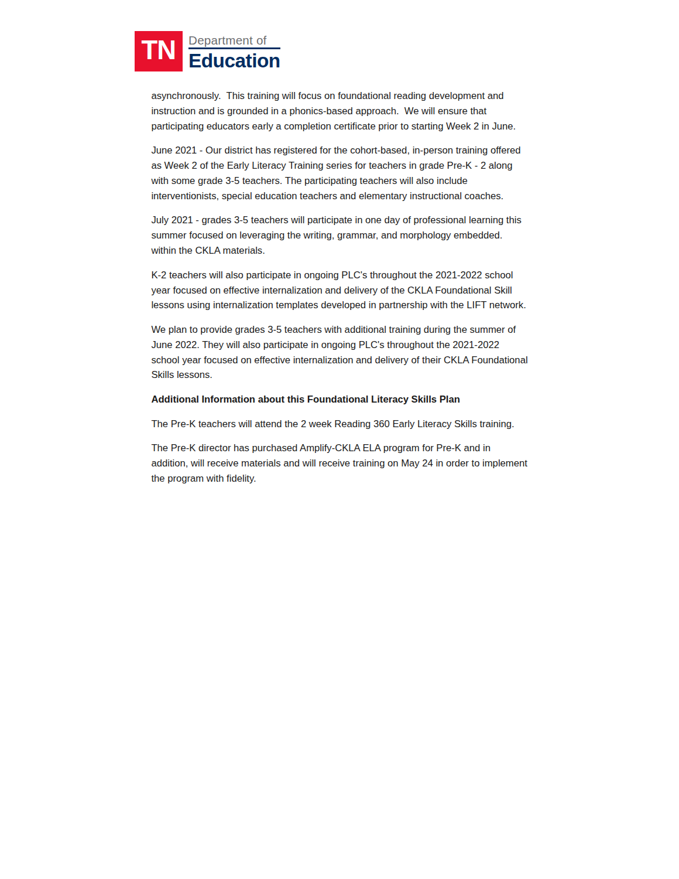TN
Department of
Education
asynchronously. This training will focus on foundational reading development and instruction and is grounded in a phonics-based approach. We will ensure that participating educators early a completion certificate prior to starting Week 2 in June.
June 2021 - Our district has registered for the cohort-based, in-person training offered as Week 2 of the Early Literacy Training series for teachers in grade Pre-K - 2 along with some grade 3-5 teachers. The participating teachers will also include interventionists, special education teachers and elementary instructional coaches.
July 2021 - grades 3-5 teachers will participate in one day of professional learning this summer focused on leveraging the writing, grammar, and morphology embedded. within the CKLA materials.
K-2 teachers will also participate in ongoing PLC's throughout the 2021-2022 school year focused on effective internalization and delivery of the CKLA Foundational Skill lessons using internalization templates developed in partnership with the LIFT network.
We plan to provide grades 3-5 teachers with additional training during the summer of June 2022. They will also participate in ongoing PLC's throughout the 2021-2022 school year focused on effective internalization and delivery of their CKLA Foundational Skills lessons.
Additional Information about this Foundational Literacy Skills Plan
The Pre-K teachers will attend the 2 week Reading 360 Early Literacy Skills training.
The Pre-K director has purchased Amplify-CKLA ELA program for Pre-K and in addition, will receive materials and will receive training on May 24 in order to implement the program with fidelity.